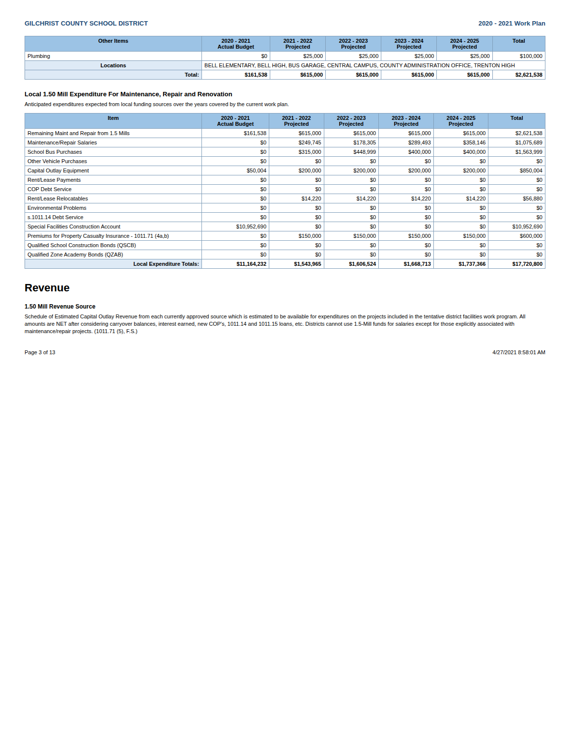GILCHRIST COUNTY SCHOOL DISTRICT
2020 - 2021 Work Plan
| Other Items | 2020 - 2021 Actual Budget | 2021 - 2022 Projected | 2022 - 2023 Projected | 2023 - 2024 Projected | 2024 - 2025 Projected | Total |
| --- | --- | --- | --- | --- | --- | --- |
| Plumbing | $0 | $25,000 | $25,000 | $25,000 | $25,000 | $100,000 |
| Locations | BELL ELEMENTARY, BELL HIGH, BUS GARAGE, CENTRAL CAMPUS, COUNTY ADMINISTRATION OFFICE, TRENTON HIGH |
| Total: | $161,538 | $615,000 | $615,000 | $615,000 | $615,000 | $2,621,538 |
Local 1.50 Mill Expenditure For Maintenance, Repair and Renovation
Anticipated expenditures expected from local funding sources over the years covered by the current work plan.
| Item | 2020 - 2021 Actual Budget | 2021 - 2022 Projected | 2022 - 2023 Projected | 2023 - 2024 Projected | 2024 - 2025 Projected | Total |
| --- | --- | --- | --- | --- | --- | --- |
| Remaining Maint and Repair from 1.5 Mills | $161,538 | $615,000 | $615,000 | $615,000 | $615,000 | $2,621,538 |
| Maintenance/Repair Salaries | $0 | $249,745 | $178,305 | $289,493 | $358,146 | $1,075,689 |
| School Bus Purchases | $0 | $315,000 | $448,999 | $400,000 | $400,000 | $1,563,999 |
| Other Vehicle Purchases | $0 | $0 | $0 | $0 | $0 | $0 |
| Capital Outlay Equipment | $50,004 | $200,000 | $200,000 | $200,000 | $200,000 | $850,004 |
| Rent/Lease Payments | $0 | $0 | $0 | $0 | $0 | $0 |
| COP Debt Service | $0 | $0 | $0 | $0 | $0 | $0 |
| Rent/Lease Relocatables | $0 | $14,220 | $14,220 | $14,220 | $14,220 | $56,880 |
| Environmental Problems | $0 | $0 | $0 | $0 | $0 | $0 |
| s.1011.14 Debt Service | $0 | $0 | $0 | $0 | $0 | $0 |
| Special Facilities Construction Account | $10,952,690 | $0 | $0 | $0 | $0 | $10,952,690 |
| Premiums for Property Casualty Insurance - 1011.71 (4a,b) | $0 | $150,000 | $150,000 | $150,000 | $150,000 | $600,000 |
| Qualified School Construction Bonds (QSCB) | $0 | $0 | $0 | $0 | $0 | $0 |
| Qualified Zone Academy Bonds (QZAB) | $0 | $0 | $0 | $0 | $0 | $0 |
| Local Expenditure Totals: | $11,164,232 | $1,543,965 | $1,606,524 | $1,668,713 | $1,737,366 | $17,720,800 |
Revenue
1.50 Mill Revenue Source
Schedule of Estimated Capital Outlay Revenue from each currently approved source which is estimated to be available for expenditures on the projects included in the tentative district facilities work program. All amounts are NET after considering carryover balances, interest earned, new COP's, 1011.14 and 1011.15 loans, etc. Districts cannot use 1.5-Mill funds for salaries except for those explicitly associated with maintenance/repair projects. (1011.71 (5), F.S.)
Page 3 of 13
4/27/2021 8:58:01 AM